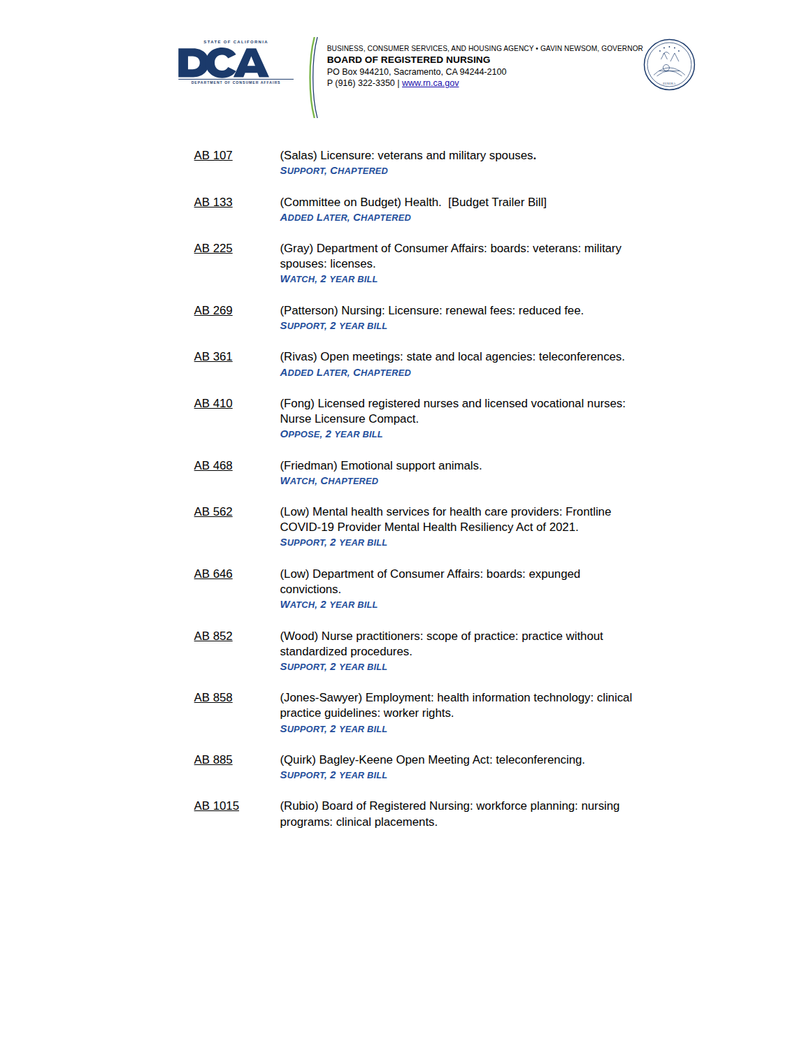STATE OF CALIFORNIA DEPARTMENT OF CONSUMER AFFAIRS
BUSINESS, CONSUMER SERVICES, AND HOUSING AGENCY • GAVIN NEWSOM, GOVERNOR
BOARD OF REGISTERED NURSING
PO Box 944210, Sacramento, CA 94244-2100
P (916) 322-3350 | www.rn.ca.gov
EUREKA
AB 107
(Salas) Licensure: veterans and military spouses.
SUPPORT, CHAPTERED
AB 133
(Committee on Budget) Health. [Budget Trailer Bill]
ADDED LATER, CHAPTERED
AB 225
(Gray) Department of Consumer Affairs: boards: veterans: military spouses: licenses.
WATCH, 2 YEAR BILL
AB 269
(Patterson) Nursing: Licensure: renewal fees: reduced fee.
SUPPORT, 2 YEAR BILL
AB 361
(Rivas) Open meetings: state and local agencies: teleconferences.
ADDED LATER, CHAPTERED
AB 410
(Fong) Licensed registered nurses and licensed vocational nurses: Nurse Licensure Compact.
OPPOSE, 2 YEAR BILL
AB 468
(Friedman) Emotional support animals.
WATCH, CHAPTERED
AB 562
(Low) Mental health services for health care providers: Frontline COVID-19 Provider Mental Health Resiliency Act of 2021.
SUPPORT, 2 YEAR BILL
AB 646
(Low) Department of Consumer Affairs: boards: expunged convictions.
WATCH, 2 YEAR BILL
AB 852
(Wood) Nurse practitioners: scope of practice: practice without standardized procedures.
SUPPORT, 2 YEAR BILL
AB 858
(Jones-Sawyer) Employment: health information technology: clinical practice guidelines: worker rights.
SUPPORT, 2 YEAR BILL
AB 885
(Quirk) Bagley-Keene Open Meeting Act: teleconferencing.
SUPPORT, 2 YEAR BILL
AB 1015
(Rubio) Board of Registered Nursing: workforce planning: nursing programs: clinical placements.